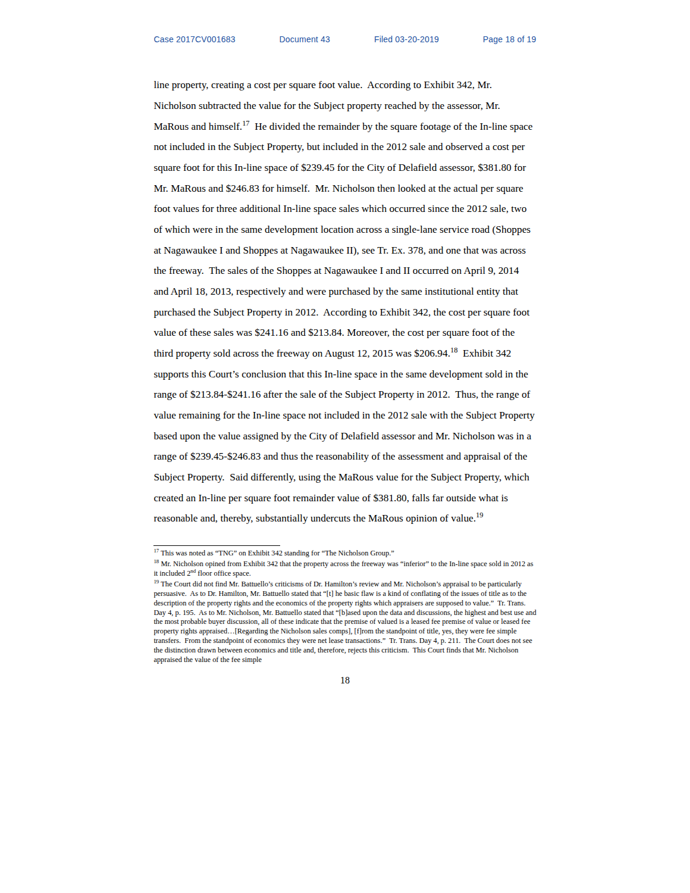Case 2017CV001683 Document 43 Filed 03-20-2019 Page 18 of 19
line property, creating a cost per square foot value. According to Exhibit 342, Mr. Nicholson subtracted the value for the Subject property reached by the assessor, Mr. MaRous and himself.17 He divided the remainder by the square footage of the In-line space not included in the Subject Property, but included in the 2012 sale and observed a cost per square foot for this In-line space of $239.45 for the City of Delafield assessor, $381.80 for Mr. MaRous and $246.83 for himself. Mr. Nicholson then looked at the actual per square foot values for three additional In-line space sales which occurred since the 2012 sale, two of which were in the same development location across a single-lane service road (Shoppes at Nagawaukee I and Shoppes at Nagawaukee II), see Tr. Ex. 378, and one that was across the freeway. The sales of the Shoppes at Nagawaukee I and II occurred on April 9, 2014 and April 18, 2013, respectively and were purchased by the same institutional entity that purchased the Subject Property in 2012. According to Exhibit 342, the cost per square foot value of these sales was $241.16 and $213.84. Moreover, the cost per square foot of the third property sold across the freeway on August 12, 2015 was $206.94.18 Exhibit 342 supports this Court’s conclusion that this In-line space in the same development sold in the range of $213.84-$241.16 after the sale of the Subject Property in 2012. Thus, the range of value remaining for the In-line space not included in the 2012 sale with the Subject Property based upon the value assigned by the City of Delafield assessor and Mr. Nicholson was in a range of $239.45-$246.83 and thus the reasonability of the assessment and appraisal of the Subject Property. Said differently, using the MaRous value for the Subject Property, which created an In-line per square foot remainder value of $381.80, falls far outside what is reasonable and, thereby, substantially undercuts the MaRous opinion of value.19
17 This was noted as “TNG” on Exhibit 342 standing for “The Nicholson Group.”
18 Mr. Nicholson opined from Exhibit 342 that the property across the freeway was “inferior” to the In-line space sold in 2012 as it included 2nd floor office space.
19 The Court did not find Mr. Battuello’s criticisms of Dr. Hamilton’s review and Mr. Nicholson’s appraisal to be particularly persuasive. As to Dr. Hamilton, Mr. Battuello stated that “[t] he basic flaw is a kind of conflating of the issues of title as to the description of the property rights and the economics of the property rights which appraisers are supposed to value.” Tr. Trans. Day 4, p. 195. As to Mr. Nicholson, Mr. Battuello stated that “[b]ased upon the data and discussions, the highest and best use and the most probable buyer discussion, all of these indicate that the premise of valued is a leased fee premise of value or leased fee property rights appraised…[Regarding the Nicholson sales comps], [f]rom the standpoint of title, yes, they were fee simple transfers. From the standpoint of economics they were net lease transactions.” Tr. Trans. Day 4, p. 211. The Court does not see the distinction drawn between economics and title and, therefore, rejects this criticism. This Court finds that Mr. Nicholson appraised the value of the fee simple
18